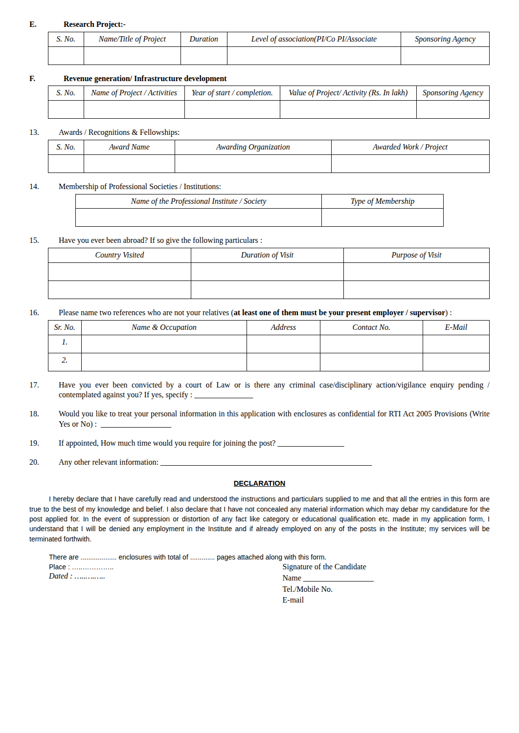E. Research Project:-
| S. No. | Name/Title of Project | Duration | Level of association(PI/Co PI/Associate | Sponsoring Agency |
| --- | --- | --- | --- | --- |
F. Revenue generation/ Infrastructure development
| S. No. | Name of Project / Activities | Year of start / completion. | Value of Project/ Activity (Rs. In lakh) | Sponsoring Agency |
| --- | --- | --- | --- | --- |
13. Awards / Recognitions & Fellowships:
| S. No. | Award Name | Awarding Organization | Awarded Work / Project |
| --- | --- | --- | --- |
14. Membership of Professional Societies / Institutions:
| Name of the Professional Institute / Society | Type of Membership |
| --- | --- |
15. Have you ever been abroad? If so give the following particulars :
| Country Visited | Duration of Visit | Purpose of Visit |
| --- | --- | --- |
16. Please name two references who are not your relatives (at least one of them must be your present employer / supervisor) :
| Sr. No. | Name & Occupation | Address | Contact No. | E-Mail |
| --- | --- | --- | --- | --- |
| 1. | | | | |
| 2. | | | | |
17. Have you ever been convicted by a court of Law or is there any criminal case/disciplinary action/vigilance enquiry pending / contemplated against you? If yes, specify : _______________
18. Would you like to treat your personal information in this application with enclosures as confidential for RTI Act 2005 Provisions (Write Yes or No) : __________________
19. If appointed, How much time would you require for joining the post? _________________
20. Any other relevant information: ______________________________________________________
DECLARATION
I hereby declare that I have carefully read and understood the instructions and particulars supplied to me and that all the entries in this form are true to the best of my knowledge and belief. I also declare that I have not concealed any material information which may debar my candidature for the post applied for. In the event of suppression or distortion of any fact like category or educational qualification etc. made in my application form, I understand that I will be denied any employment in the Institute and if already employed on any of the posts in the Institute; my services will be terminated forthwith.
There are ................... enclosures with total of ............. pages attached along with this form.
Place : …..…………..
Dated : …..….…..
Signature of the Candidate
Name __________________
Tel./Mobile No.
E-mail